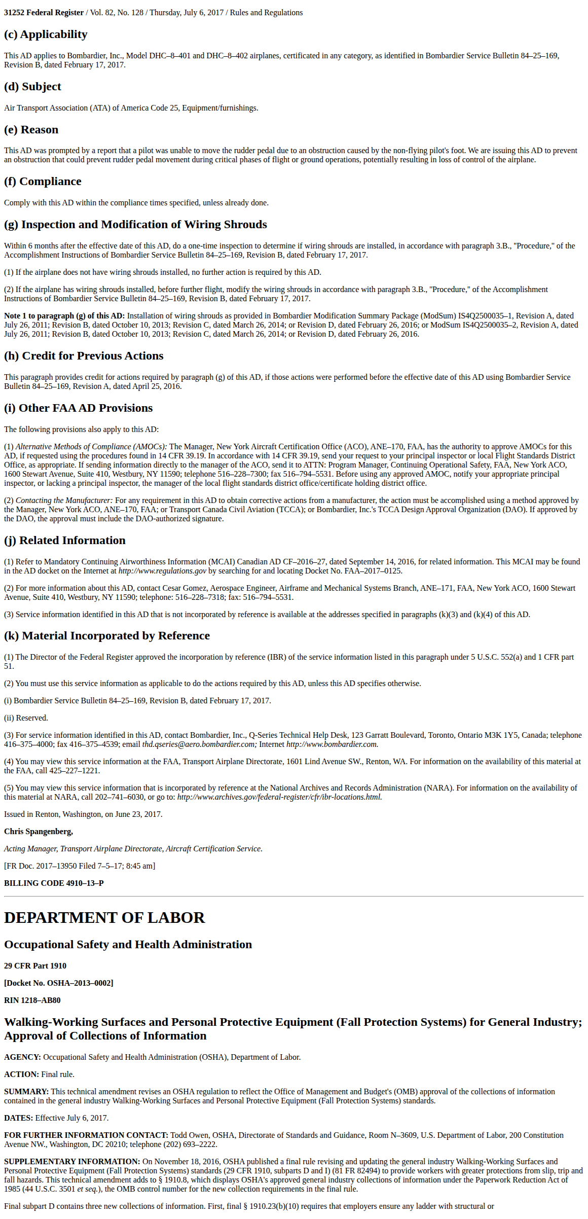31252 Federal Register / Vol. 82, No. 128 / Thursday, July 6, 2017 / Rules and Regulations
(c) Applicability
This AD applies to Bombardier, Inc., Model DHC–8–401 and DHC–8–402 airplanes, certificated in any category, as identified in Bombardier Service Bulletin 84–25–169, Revision B, dated February 17, 2017.
(d) Subject
Air Transport Association (ATA) of America Code 25, Equipment/furnishings.
(e) Reason
This AD was prompted by a report that a pilot was unable to move the rudder pedal due to an obstruction caused by the non-flying pilot's foot. We are issuing this AD to prevent an obstruction that could prevent rudder pedal movement during critical phases of flight or ground operations, potentially resulting in loss of control of the airplane.
(f) Compliance
Comply with this AD within the compliance times specified, unless already done.
(g) Inspection and Modification of Wiring Shrouds
Within 6 months after the effective date of this AD, do a one-time inspection to determine if wiring shrouds are installed, in accordance with paragraph 3.B., ''Procedure,'' of the Accomplishment Instructions of Bombardier Service Bulletin 84–25–169, Revision B, dated February 17, 2017.
(1) If the airplane does not have wiring shrouds installed, no further action is required by this AD.
(2) If the airplane has wiring shrouds installed, before further flight, modify the wiring shrouds in accordance with paragraph 3.B., ''Procedure,'' of the Accomplishment Instructions of Bombardier Service Bulletin 84–25–169, Revision B, dated February 17, 2017.
Note 1 to paragraph (g) of this AD: Installation of wiring shrouds as provided in Bombardier Modification Summary Package (ModSum) IS4Q2500035–1, Revision A, dated July 26, 2011; Revision B, dated October 10, 2013; Revision C, dated March 26, 2014; or Revision D, dated February 26, 2016; or ModSum IS4Q2500035–2, Revision A, dated July 26, 2011; Revision B, dated October 10, 2013; Revision C, dated March 26, 2014; or Revision D, dated February 26, 2016.
(h) Credit for Previous Actions
This paragraph provides credit for actions required by paragraph (g) of this AD, if those actions were performed before the effective date of this AD using Bombardier Service Bulletin 84–25–169, Revision A, dated April 25, 2016.
(i) Other FAA AD Provisions
The following provisions also apply to this AD:
(1) Alternative Methods of Compliance (AMOCs): The Manager, New York Aircraft Certification Office (ACO), ANE–170, FAA, has the authority to approve AMOCs for this AD, if requested using the procedures found in 14 CFR 39.19. In accordance with 14 CFR 39.19, send your request to your principal inspector or local Flight Standards District Office, as appropriate. If sending information directly to the manager of the ACO, send it to ATTN: Program Manager, Continuing Operational Safety, FAA, New York ACO, 1600 Stewart Avenue, Suite 410, Westbury, NY 11590; telephone 516–228–7300; fax 516–794–5531. Before using any approved AMOC, notify your appropriate principal inspector, or lacking a principal inspector, the manager of the local flight standards district office/certificate holding district office.
(2) Contacting the Manufacturer: For any requirement in this AD to obtain corrective actions from a manufacturer, the action must be accomplished using a method approved by the Manager, New York ACO, ANE–170, FAA; or Transport Canada Civil Aviation (TCCA); or Bombardier, Inc.'s TCCA Design Approval Organization (DAO). If approved by the DAO, the approval must include the DAO-authorized signature.
(j) Related Information
(1) Refer to Mandatory Continuing Airworthiness Information (MCAI) Canadian AD CF–2016–27, dated September 14, 2016, for related information. This MCAI may be found in the AD docket on the Internet at http://www.regulations.gov by searching for and locating Docket No. FAA–2017–0125.
(2) For more information about this AD, contact Cesar Gomez, Aerospace Engineer, Airframe and Mechanical Systems Branch, ANE–171, FAA, New York ACO, 1600 Stewart Avenue, Suite 410, Westbury, NY 11590; telephone: 516–228–7318; fax: 516–794–5531.
(3) Service information identified in this AD that is not incorporated by reference is available at the addresses specified in paragraphs (k)(3) and (k)(4) of this AD.
(k) Material Incorporated by Reference
(1) The Director of the Federal Register approved the incorporation by reference (IBR) of the service information listed in this paragraph under 5 U.S.C. 552(a) and 1 CFR part 51.
(2) You must use this service information as applicable to do the actions required by this AD, unless this AD specifies otherwise.
(i) Bombardier Service Bulletin 84–25–169, Revision B, dated February 17, 2017.
(ii) Reserved.
(3) For service information identified in this AD, contact Bombardier, Inc., Q-Series Technical Help Desk, 123 Garratt Boulevard, Toronto, Ontario M3K 1Y5, Canada; telephone 416–375–4000; fax 416–375–4539; email thd.qseries@aero.bombardier.com; Internet http://www.bombardier.com.
(4) You may view this service information at the FAA, Transport Airplane Directorate, 1601 Lind Avenue SW., Renton, WA. For information on the availability of this material at the FAA, call 425–227–1221.
(5) You may view this service information that is incorporated by reference at the National Archives and Records Administration (NARA). For information on the availability of this material at NARA, call 202–741–6030, or go to: http://www.archives.gov/federal-register/cfr/ibr-locations.html.
Issued in Renton, Washington, on June 23, 2017.
Chris Spangenberg,
Acting Manager, Transport Airplane Directorate, Aircraft Certification Service.
[FR Doc. 2017–13950 Filed 7–5–17; 8:45 am]
BILLING CODE 4910–13–P
DEPARTMENT OF LABOR
Occupational Safety and Health Administration
29 CFR Part 1910
[Docket No. OSHA–2013–0002]
RIN 1218–AB80
Walking-Working Surfaces and Personal Protective Equipment (Fall Protection Systems) for General Industry; Approval of Collections of Information
AGENCY: Occupational Safety and Health Administration (OSHA), Department of Labor.
ACTION: Final rule.
SUMMARY: This technical amendment revises an OSHA regulation to reflect the Office of Management and Budget's (OMB) approval of the collections of information contained in the general industry Walking-Working Surfaces and Personal Protective Equipment (Fall Protection Systems) standards.
DATES: Effective July 6, 2017.
FOR FURTHER INFORMATION CONTACT: Todd Owen, OSHA, Directorate of Standards and Guidance, Room N–3609, U.S. Department of Labor, 200 Constitution Avenue NW., Washington, DC 20210; telephone (202) 693–2222.
SUPPLEMENTARY INFORMATION: On November 18, 2016, OSHA published a final rule revising and updating the general industry Walking-Working Surfaces and Personal Protective Equipment (Fall Protection Systems) standards (29 CFR 1910, subparts D and I) (81 FR 82494) to provide workers with greater protections from slip, trip and fall hazards. This technical amendment adds to § 1910.8, which displays OSHA's approved general industry collections of information under the Paperwork Reduction Act of 1985 (44 U.S.C. 3501 et seq.), the OMB control number for the new collection requirements in the final rule.
Final subpart D contains three new collections of information. First, final § 1910.23(b)(10) requires that employers ensure any ladder with structural or